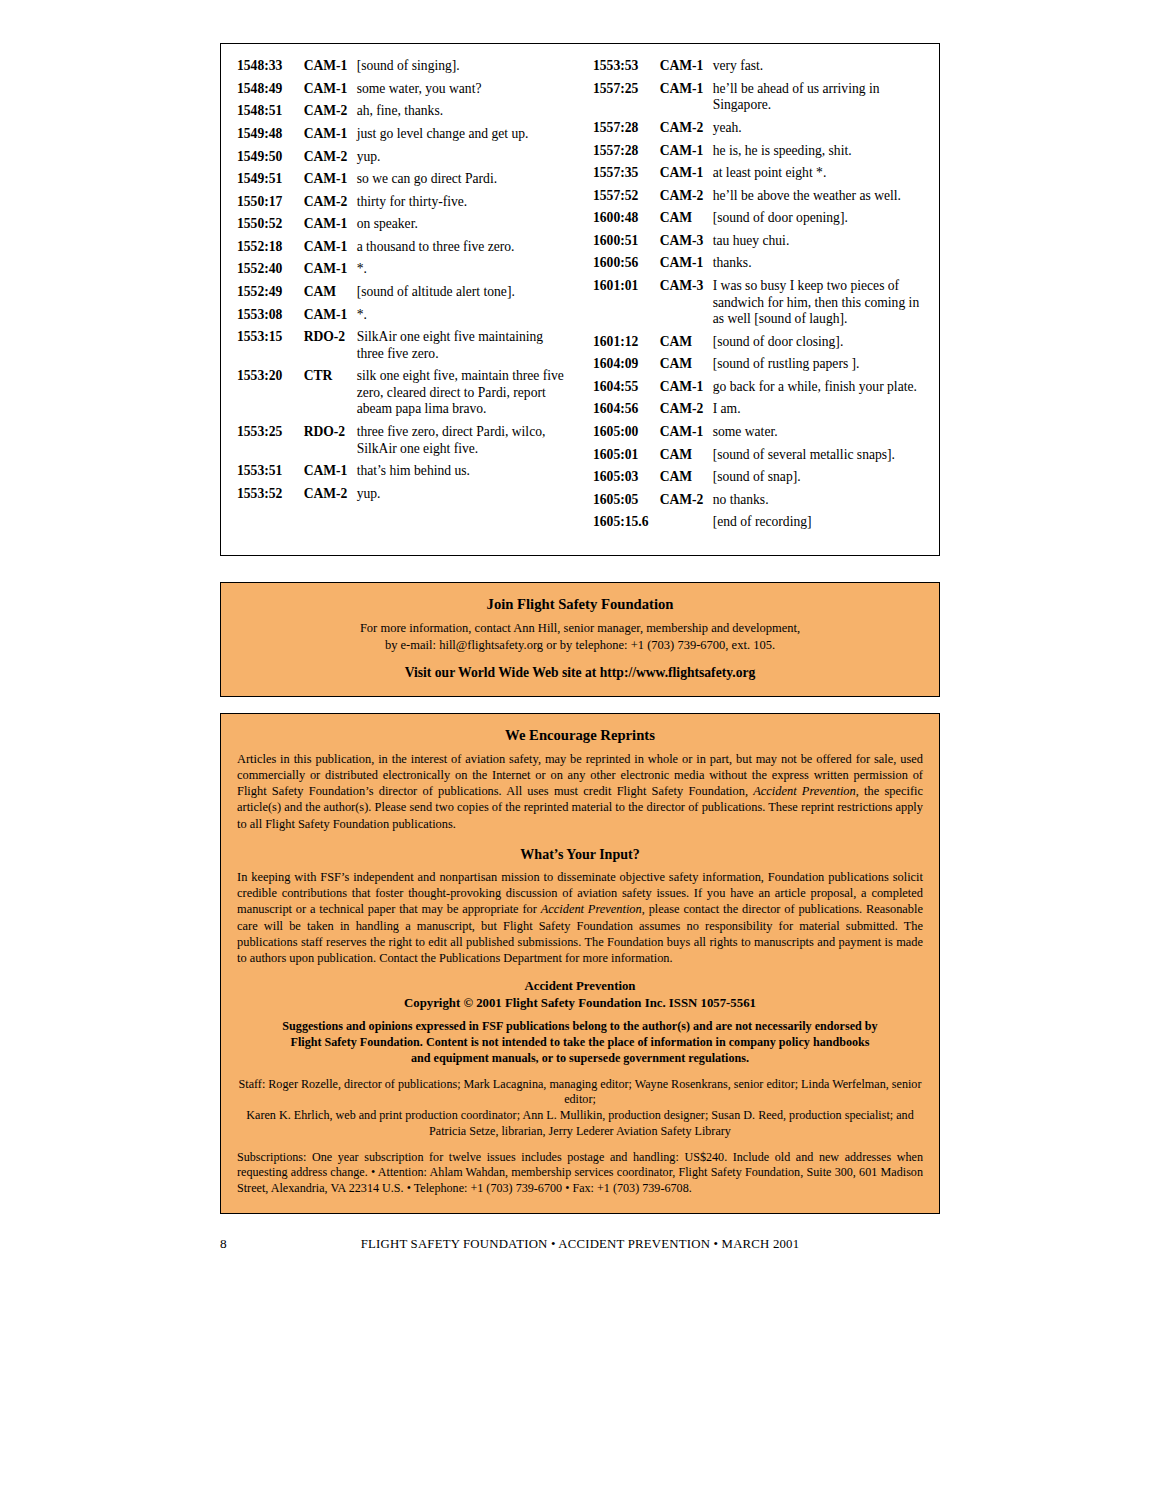| 1548:33 | CAM-1 | [sound of singing]. |
| 1548:49 | CAM-1 | some water, you want? |
| 1548:51 | CAM-2 | ah, fine, thanks. |
| 1549:48 | CAM-1 | just go level change and get up. |
| 1549:50 | CAM-2 | yup. |
| 1549:51 | CAM-1 | so we can go direct Pardi. |
| 1550:17 | CAM-2 | thirty for thirty-five. |
| 1550:52 | CAM-1 | on speaker. |
| 1552:18 | CAM-1 | a thousand to three five zero. |
| 1552:40 | CAM-1 | *. |
| 1552:49 | CAM | [sound of altitude alert tone]. |
| 1553:08 | CAM-1 | *. |
| 1553:15 | RDO-2 | SilkAir one eight five maintaining three five zero. |
| 1553:20 | CTR | silk one eight five, maintain three five zero, cleared direct to Pardi, report abeam papa lima bravo. |
| 1553:25 | RDO-2 | three five zero, direct Pardi, wilco, SilkAir one eight five. |
| 1553:51 | CAM-1 | that’s him behind us. |
| 1553:52 | CAM-2 | yup. |
| 1553:53 | CAM-1 | very fast. |
| 1557:25 | CAM-1 | he’ll be ahead of us arriving in Singapore. |
| 1557:28 | CAM-2 | yeah. |
| 1557:28 | CAM-1 | he is, he is speeding, shit. |
| 1557:35 | CAM-1 | at least point eight *. |
| 1557:52 | CAM-2 | he’ll be above the weather as well. |
| 1600:48 | CAM | [sound of door opening]. |
| 1600:51 | CAM-3 | tau huey chui. |
| 1600:56 | CAM-1 | thanks. |
| 1601:01 | CAM-3 | I was so busy I keep two pieces of sandwich for him, then this coming in as well [sound of laugh]. |
| 1601:12 | CAM | [sound of door closing]. |
| 1604:09 | CAM | [sound of rustling papers ]. |
| 1604:55 | CAM-1 | go back for a while, finish your plate. |
| 1604:56 | CAM-2 | I am. |
| 1605:00 | CAM-1 | some water. |
| 1605:01 | CAM | [sound of several metallic snaps]. |
| 1605:03 | CAM | [sound of snap]. |
| 1605:05 | CAM-2 | no thanks. |
| 1605:15.6 | | [end of recording] |
Join Flight Safety Foundation
For more information, contact Ann Hill, senior manager, membership and development,
by e-mail: hill@flightsafety.org or by telephone: +1 (703) 739-6700, ext. 105.
Visit our World Wide Web site at http://www.flightsafety.org
We Encourage Reprints
Articles in this publication, in the interest of aviation safety, may be reprinted in whole or in part, but may not be offered for sale, used commercially or distributed electronically on the Internet or on any other electronic media without the express written permission of Flight Safety Foundation’s director of publications. All uses must credit Flight Safety Foundation, Accident Prevention, the specific article(s) and the author(s). Please send two copies of the reprinted material to the director of publications. These reprint restrictions apply to all Flight Safety Foundation publications.
What’s Your Input?
In keeping with FSF’s independent and nonpartisan mission to disseminate objective safety information, Foundation publications solicit credible contributions that foster thought-provoking discussion of aviation safety issues. If you have an article proposal, a completed manuscript or a technical paper that may be appropriate for Accident Prevention, please contact the director of publications. Reasonable care will be taken in handling a manuscript, but Flight Safety Foundation assumes no responsibility for material submitted. The publications staff reserves the right to edit all published submissions. The Foundation buys all rights to manuscripts and payment is made to authors upon publication. Contact the Publications Department for more information.
Accident Prevention
Copyright © 2001 Flight Safety Foundation Inc. ISSN 1057-5561
Suggestions and opinions expressed in FSF publications belong to the author(s) and are not necessarily endorsed by
Flight Safety Foundation. Content is not intended to take the place of information in company policy handbooks
and equipment manuals, or to supersede government regulations.
Staff: Roger Rozelle, director of publications; Mark Lacagnina, managing editor; Wayne Rosenkrans, senior editor; Linda Werfelman, senior editor;
Karen K. Ehrlich, web and print production coordinator; Ann L. Mullikin, production designer; Susan D. Reed, production specialist; and
Patricia Setze, librarian, Jerry Lederer Aviation Safety Library
Subscriptions: One year subscription for twelve issues includes postage and handling: US$240. Include old and new addresses when requesting address change. • Attention: Ahlam Wahdan, membership services coordinator, Flight Safety Foundation, Suite 300, 601 Madison Street, Alexandria, VA 22314 U.S. • Telephone: +1 (703) 739-6700 • Fax: +1 (703) 739-6708.
8
FLIGHT SAFETY FOUNDATION • ACCIDENT PREVENTION • MARCH 2001